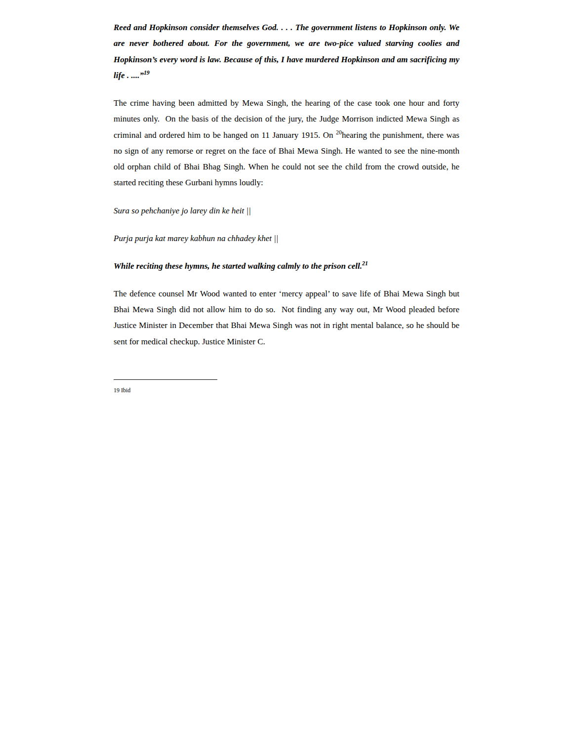Reed and Hopkinson consider themselves God. . . . The government listens to Hopkinson only. We are never bothered about. For the government, we are two-pice valued starving coolies and Hopkinson’s every word is law. Because of this, I have murdered Hopkinson and am sacrificing my life . ....”19
The crime having been admitted by Mewa Singh, the hearing of the case took one hour and forty minutes only. On the basis of the decision of the jury, the Judge Morrison indicted Mewa Singh as criminal and ordered him to be hanged on 11 January 1915. On 20hearing the punishment, there was no sign of any remorse or regret on the face of Bhai Mewa Singh. He wanted to see the nine-month old orphan child of Bhai Bhag Singh. When he could not see the child from the crowd outside, he started reciting these Gurbani hymns loudly:
Sura so pehchaniye jo larey din ke heit ||
Purja purja kat marey kabhun na chhadey khet ||
While reciting these hymns, he started walking calmly to the prison cell.21
The defence counsel Mr Wood wanted to enter ‘mercy appeal’ to save life of Bhai Mewa Singh but Bhai Mewa Singh did not allow him to do so. Not finding any way out, Mr Wood pleaded before Justice Minister in December that Bhai Mewa Singh was not in right mental balance, so he should be sent for medical checkup. Justice Minister C.
19 Ibid